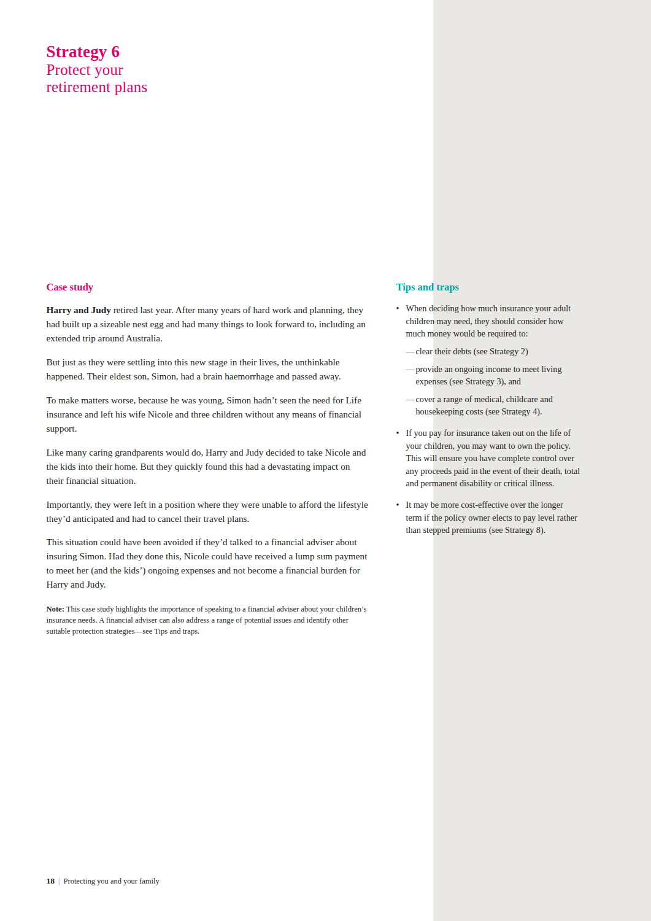Strategy 6 Protect your
retirement plans
Case study
Harry and Judy retired last year. After many years of hard work and planning, they had built up a sizeable nest egg and had many things to look forward to, including an extended trip around Australia.
But just as they were settling into this new stage in their lives, the unthinkable happened. Their eldest son, Simon, had a brain haemorrhage and passed away.
To make matters worse, because he was young, Simon hadn’t seen the need for Life insurance and left his wife Nicole and three children without any means of financial support.
Like many caring grandparents would do, Harry and Judy decided to take Nicole and the kids into their home. But they quickly found this had a devastating impact on their financial situation.
Importantly, they were left in a position where they were unable to afford the lifestyle they’d anticipated and had to cancel their travel plans.
This situation could have been avoided if they’d talked to a financial adviser about insuring Simon. Had they done this, Nicole could have received a lump sum payment to meet her (and the kids’) ongoing expenses and not become a financial burden for Harry and Judy.
Note: This case study highlights the importance of speaking to a financial adviser about your children’s insurance needs. A financial adviser can also address a range of potential issues and identify other suitable protection strategies—see Tips and traps.
Tips and traps
When deciding how much insurance your adult children may need, they should consider how much money would be required to:
clear their debts (see Strategy 2)
provide an ongoing income to meet living expenses (see Strategy 3), and
cover a range of medical, childcare and housekeeping costs (see Strategy 4).
If you pay for insurance taken out on the life of your children, you may want to own the policy. This will ensure you have complete control over any proceeds paid in the event of their death, total and permanent disability or critical illness.
It may be more cost-effective over the longer term if the policy owner elects to pay level rather than stepped premiums (see Strategy 8).
18|Protecting you and your family